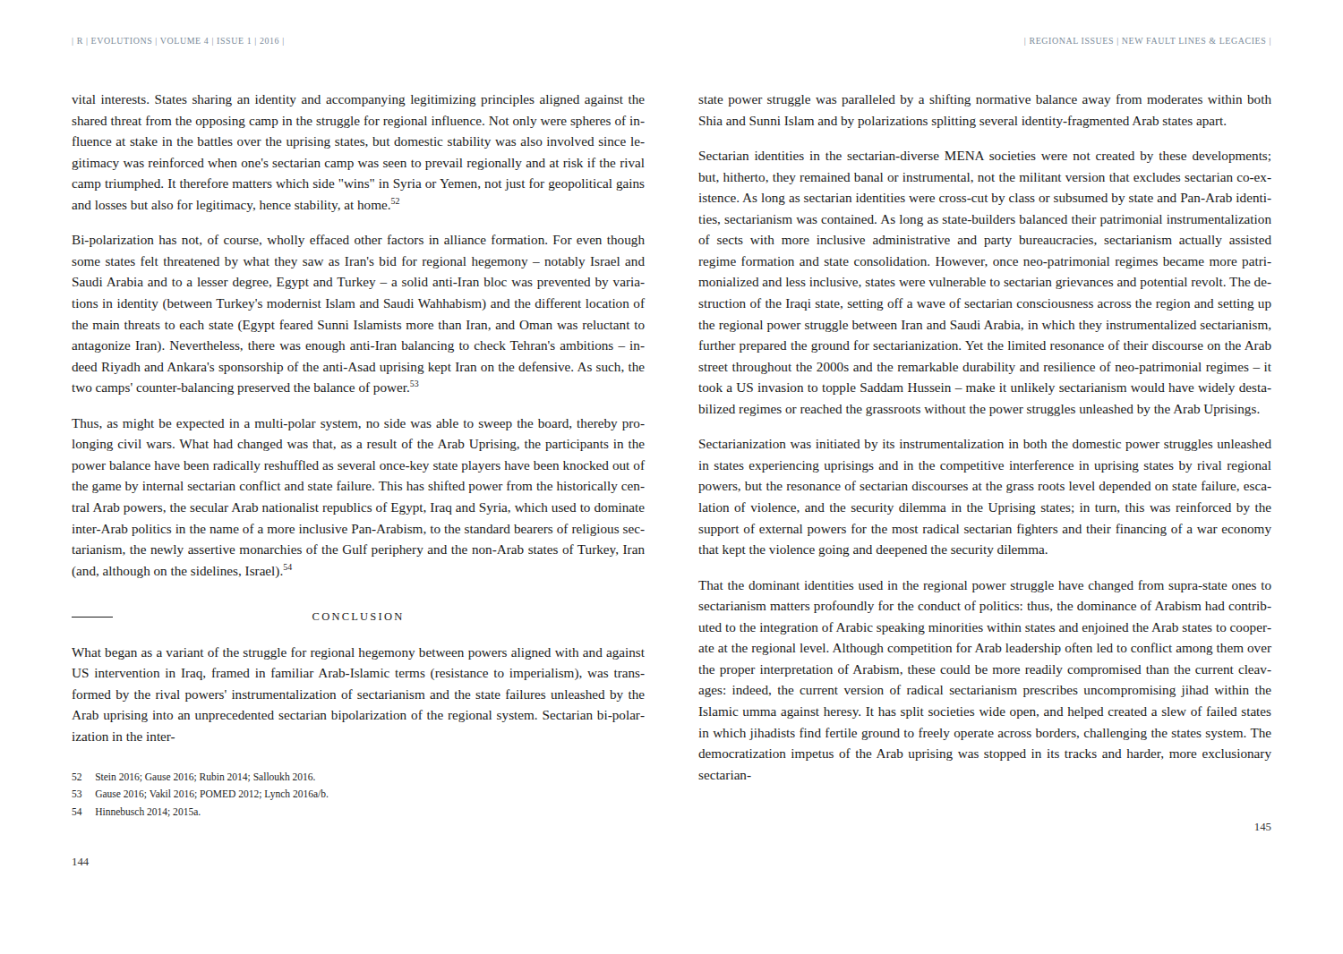| R | EVOLUTIONS | VOLUME 4 | ISSUE 1 | 2016 |
vital interests. States sharing an identity and accompanying legitimizing principles aligned against the shared threat from the opposing camp in the struggle for regional influence. Not only were spheres of influence at stake in the battles over the uprising states, but domestic stability was also involved since legitimacy was reinforced when one's sectarian camp was seen to prevail regionally and at risk if the rival camp triumphed. It therefore matters which side "wins" in Syria or Yemen, not just for geopolitical gains and losses but also for legitimacy, hence stability, at home.52
Bi-polarization has not, of course, wholly effaced other factors in alliance formation. For even though some states felt threatened by what they saw as Iran's bid for regional hegemony – notably Israel and Saudi Arabia and to a lesser degree, Egypt and Turkey – a solid anti-Iran bloc was prevented by variations in identity (between Turkey's modernist Islam and Saudi Wahhabism) and the different location of the main threats to each state (Egypt feared Sunni Islamists more than Iran, and Oman was reluctant to antagonize Iran). Nevertheless, there was enough anti-Iran balancing to check Tehran's ambitions – indeed Riyadh and Ankara's sponsorship of the anti-Asad uprising kept Iran on the defensive. As such, the two camps' counter-balancing preserved the balance of power.53
Thus, as might be expected in a multi-polar system, no side was able to sweep the board, thereby prolonging civil wars. What had changed was that, as a result of the Arab Uprising, the participants in the power balance have been radically reshuffled as several once-key state players have been knocked out of the game by internal sectarian conflict and state failure. This has shifted power from the historically central Arab powers, the secular Arab nationalist republics of Egypt, Iraq and Syria, which used to dominate inter-Arab politics in the name of a more inclusive Pan-Arabism, to the standard bearers of religious sectarianism, the newly assertive monarchies of the Gulf periphery and the non-Arab states of Turkey, Iran (and, although on the sidelines, Israel).54
Conclusion
What began as a variant of the struggle for regional hegemony between powers aligned with and against US intervention in Iraq, framed in familiar Arab-Islamic terms (resistance to imperialism), was transformed by the rival powers' instrumentalization of sectarianism and the state failures unleashed by the Arab uprising into an unprecedented sectarian bipolarization of the regional system. Sectarian bi-polarization in the inter-
52 Stein 2016; Gause 2016; Rubin 2014; Salloukh 2016.
53 Gause 2016; Vakil 2016; POMED 2012; Lynch 2016a/b.
54 Hinnebusch 2014; 2015a.
144
| REGIONAL ISSUES | NEW FAULT LINES & LEGACIES |
state power struggle was paralleled by a shifting normative balance away from moderates within both Shia and Sunni Islam and by polarizations splitting several identity-fragmented Arab states apart.
Sectarian identities in the sectarian-diverse MENA societies were not created by these developments; but, hitherto, they remained banal or instrumental, not the militant version that excludes sectarian co-existence. As long as sectarian identities were cross-cut by class or subsumed by state and Pan-Arab identities, sectarianism was contained. As long as state-builders balanced their patrimonial instrumentalization of sects with more inclusive administrative and party bureaucracies, sectarianism actually assisted regime formation and state consolidation. However, once neo-patrimonial regimes became more patrimonialized and less inclusive, states were vulnerable to sectarian grievances and potential revolt. The destruction of the Iraqi state, setting off a wave of sectarian consciousness across the region and setting up the regional power struggle between Iran and Saudi Arabia, in which they instrumentalized sectarianism, further prepared the ground for sectarianization. Yet the limited resonance of their discourse on the Arab street throughout the 2000s and the remarkable durability and resilience of neo-patrimonial regimes – it took a US invasion to topple Saddam Hussein – make it unlikely sectarianism would have widely destabilized regimes or reached the grassroots without the power struggles unleashed by the Arab Uprisings.
Sectarianization was initiated by its instrumentalization in both the domestic power struggles unleashed in states experiencing uprisings and in the competitive interference in uprising states by rival regional powers, but the resonance of sectarian discourses at the grass roots level depended on state failure, escalation of violence, and the security dilemma in the Uprising states; in turn, this was reinforced by the support of external powers for the most radical sectarian fighters and their financing of a war economy that kept the violence going and deepened the security dilemma.
That the dominant identities used in the regional power struggle have changed from supra-state ones to sectarianism matters profoundly for the conduct of politics: thus, the dominance of Arabism had contributed to the integration of Arabic speaking minorities within states and enjoined the Arab states to cooperate at the regional level. Although competition for Arab leadership often led to conflict among them over the proper interpretation of Arabism, these could be more readily compromised than the current cleavages: indeed, the current version of radical sectarianism prescribes uncompromising jihad within the Islamic umma against heresy. It has split societies wide open, and helped created a slew of failed states in which jihadists find fertile ground to freely operate across borders, challenging the states system. The democratization impetus of the Arab uprising was stopped in its tracks and harder, more exclusionary sectarian-
145